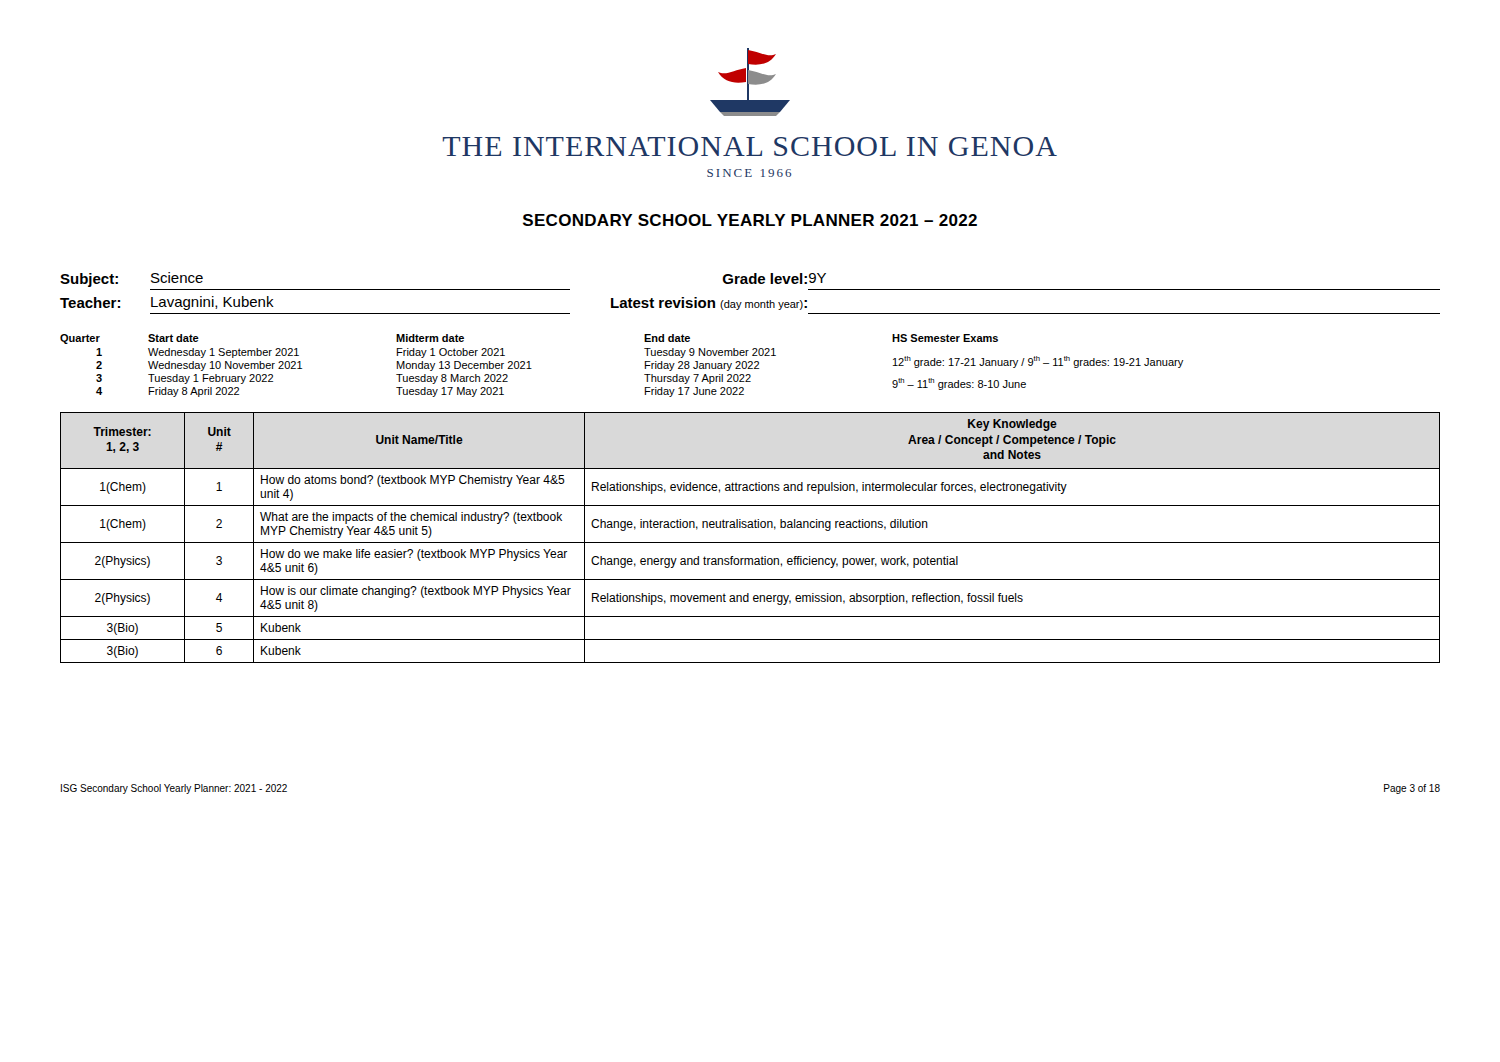THE INTERNATIONAL SCHOOL IN GENOA
SINCE 1966
SECONDARY SCHOOL YEARLY PLANNER 2021 – 2022
| Subject: | Science | | Grade level: | 9Y |
| Teacher: | Lavagnini, Kubenk | | Latest revision (day month year) : | |
| Quarter | Start date | Midterm date | End date | HS Semester Exams |
| --- | --- | --- | --- | --- |
| 1 | Wednesday 1 September 2021 | Friday 1 October 2021 | Tuesday 9 November 2021 | 12 th grade: 17-21 January / 9 th – 11 th grades: 19-21 January 9 th – 11 th grades: 8-10 June |
| 2 | Wednesday 10 November 2021 | Monday 13 December 2021 | Friday 28 January 2022 |
| 3 | Tuesday 1 February 2022 | Tuesday 8 March 2022 | Thursday 7 April 2022 |
| 4 | Friday 8 April 2022 | Tuesday 17 May 2021 | Friday 17 June 2022 |
| Trimester: 1, 2, 3 | Unit # | Unit Name/Title | Key Knowledge Area / Concept / Competence / Topic and Notes |
| --- | --- | --- | --- |
| 1(Chem) | 1 | How do atoms bond? (textbook MYP Chemistry Year 4&5 unit 4) | Relationships, evidence, attractions and repulsion, intermolecular forces, electronegativity |
| 1(Chem) | 2 | What are the impacts of the chemical industry? (textbook MYP Chemistry Year 4&5 unit 5) | Change, interaction, neutralisation, balancing reactions, dilution |
| 2(Physics) | 3 | How do we make life easier? (textbook MYP Physics Year 4&5 unit 6) | Change, energy and transformation, efficiency, power, work, potential |
| 2(Physics) | 4 | How is our climate changing? (textbook MYP Physics Year 4&5 unit 8) | Relationships, movement and energy, emission, absorption, reflection, fossil fuels |
| 3(Bio) | 5 | Kubenk | |
| 3(Bio) | 6 | Kubenk | |
ISG Secondary School Yearly Planner: 2021 - 2022 Page 3 of 18